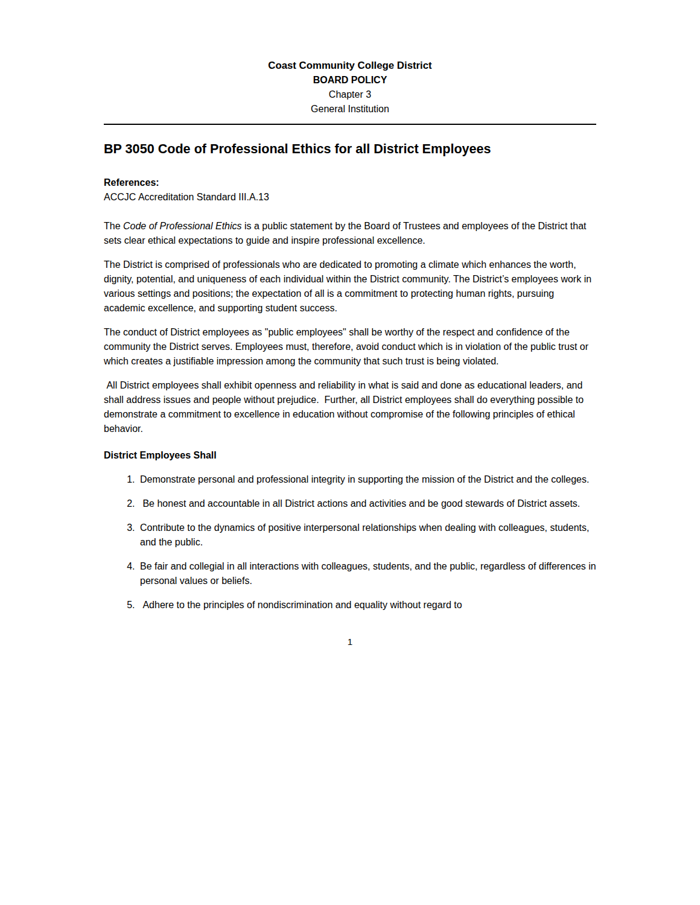Coast Community College District
BOARD POLICY
Chapter 3
General Institution
BP 3050 Code of Professional Ethics for all District Employees
References:
ACCJC Accreditation Standard III.A.13
The Code of Professional Ethics is a public statement by the Board of Trustees and employees of the District that sets clear ethical expectations to guide and inspire professional excellence.
The District is comprised of professionals who are dedicated to promoting a climate which enhances the worth, dignity, potential, and uniqueness of each individual within the District community. The District’s employees work in various settings and positions; the expectation of all is a commitment to protecting human rights, pursuing academic excellence, and supporting student success.
The conduct of District employees as "public employees" shall be worthy of the respect and confidence of the community the District serves. Employees must, therefore, avoid conduct which is in violation of the public trust or which creates a justifiable impression among the community that such trust is being violated.
All District employees shall exhibit openness and reliability in what is said and done as educational leaders, and shall address issues and people without prejudice. Further, all District employees shall do everything possible to demonstrate a commitment to excellence in education without compromise of the following principles of ethical behavior.
District Employees Shall
Demonstrate personal and professional integrity in supporting the mission of the District and the colleges.
Be honest and accountable in all District actions and activities and be good stewards of District assets.
Contribute to the dynamics of positive interpersonal relationships when dealing with colleagues, students, and the public.
Be fair and collegial in all interactions with colleagues, students, and the public, regardless of differences in personal values or beliefs.
Adhere to the principles of nondiscrimination and equality without regard to
1